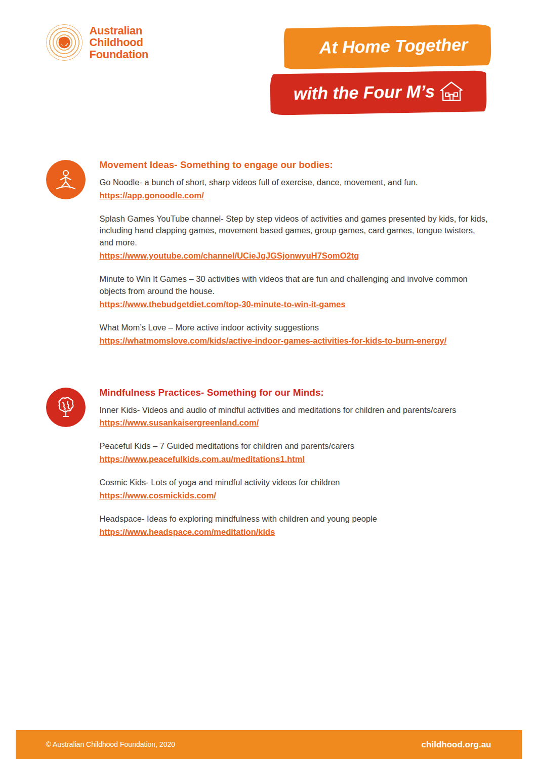Australian
Childhood
Foundation
At Home Together
with the Four M’s
Movement Ideas- Something to engage our bodies:
Go Noodle- a bunch of short, sharp videos full of exercise, dance, movement, and fun.
https://app.gonoodle.com/
Splash Games YouTube channel- Step by step videos of activities and games presented by kids, for kids, including hand clapping games, movement based games, group games, card games, tongue twisters, and more.
https://www.youtube.com/channel/UCieJgJGSjonwyuH7SomO2tg
Minute to Win It Games – 30 activities with videos that are fun and challenging and involve common objects from around the house.
https://www.thebudgetdiet.com/top-30-minute-to-win-it-games
What Mom’s Love – More active indoor activity suggestions
https://whatmomslove.com/kids/active-indoor-games-activities-for-kids-to-burn-energy/
Mindfulness Practices- Something for our Minds:
Inner Kids- Videos and audio of mindful activities and meditations for children and parents/carers
https://www.susankaisergreenland.com/
Peaceful Kids – 7 Guided meditations for children and parents/carers
https://www.peacefulkids.com.au/meditations1.html
Cosmic Kids- Lots of yoga and mindful activity videos for children
https://www.cosmickids.com/
Headspace- Ideas fo exploring mindfulness with children and young people
https://www.headspace.com/meditation/kids
© Australian Childhood Foundation, 2020
childhood.org.au